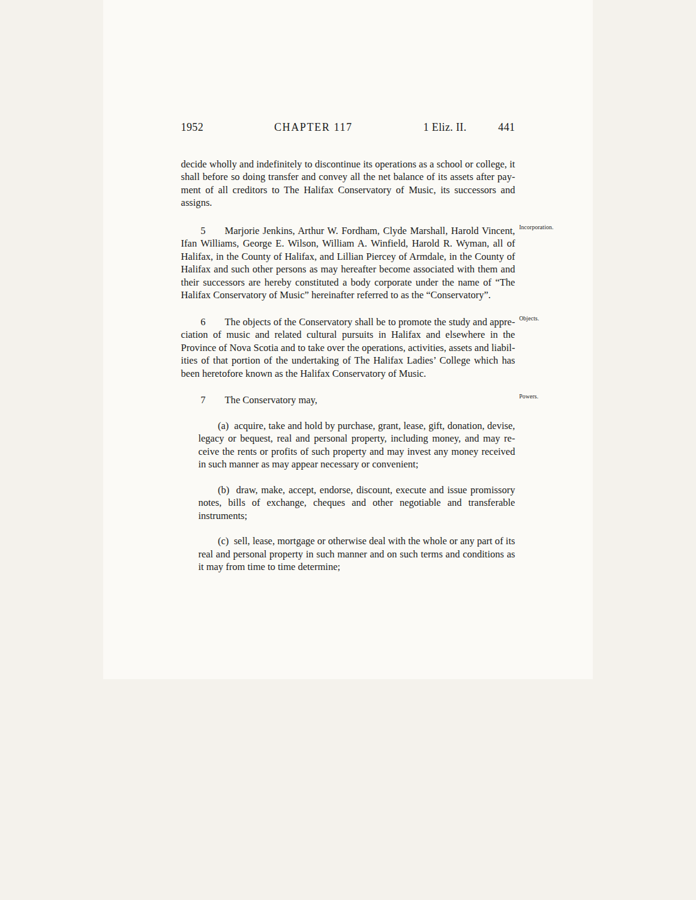1952 CHAPTER 117 1 Eliz. II. 441
decide wholly and indefinitely to discontinue its operations as a school or college, it shall before so doing transfer and convey all the net balance of its assets after payment of all creditors to The Halifax Conservatory of Music, its successors and assigns.
Incorporation.
5 Marjorie Jenkins, Arthur W. Fordham, Clyde Marshall, Harold Vincent, Ifan Williams, George E. Wilson, William A. Winfield, Harold R. Wyman, all of Halifax, in the County of Halifax, and Lillian Piercey of Armdale, in the County of Halifax and such other persons as may hereafter become associated with them and their successors are hereby constituted a body corporate under the name of “The Halifax Conservatory of Music” hereinafter referred to as the “Conservatory”.
Objects.
6 The objects of the Conservatory shall be to promote the study and appreciation of music and related cultural pursuits in Halifax and elsewhere in the Province of Nova Scotia and to take over the operations, activities, assets and liabilities of that portion of the undertaking of The Halifax Ladies’ College which has been heretofore known as the Halifax Conservatory of Music.
Powers.
7 The Conservatory may,
(a) acquire, take and hold by purchase, grant, lease, gift, donation, devise, legacy or bequest, real and personal property, including money, and may receive the rents or profits of such property and may invest any money received in such manner as may appear necessary or convenient;
(b) draw, make, accept, endorse, discount, execute and issue promissory notes, bills of exchange, cheques and other negotiable and transferable instruments;
(c) sell, lease, mortgage or otherwise deal with the whole or any part of its real and personal property in such manner and on such terms and conditions as it may from time to time determine;